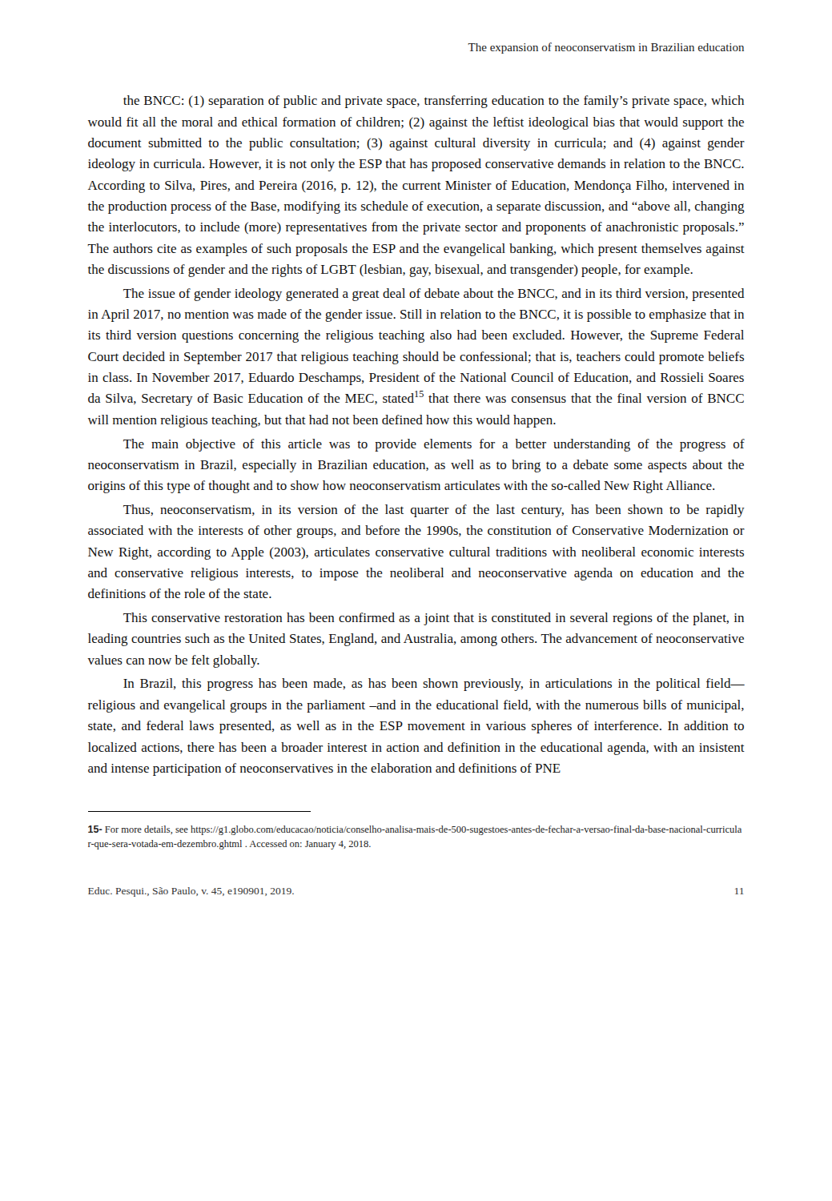The expansion of neoconservatism in Brazilian education
the BNCC: (1) separation of public and private space, transferring education to the family’s private space, which would fit all the moral and ethical formation of children; (2) against the leftist ideological bias that would support the document submitted to the public consultation; (3) against cultural diversity in curricula; and (4) against gender ideology in curricula. However, it is not only the ESP that has proposed conservative demands in relation to the BNCC. According to Silva, Pires, and Pereira (2016, p. 12), the current Minister of Education, Mendonça Filho, intervened in the production process of the Base, modifying its schedule of execution, a separate discussion, and “above all, changing the interlocutors, to include (more) representatives from the private sector and proponents of anachronistic proposals.” The authors cite as examples of such proposals the ESP and the evangelical banking, which present themselves against the discussions of gender and the rights of LGBT (lesbian, gay, bisexual, and transgender) people, for example.
The issue of gender ideology generated a great deal of debate about the BNCC, and in its third version, presented in April 2017, no mention was made of the gender issue. Still in relation to the BNCC, it is possible to emphasize that in its third version questions concerning the religious teaching also had been excluded. However, the Supreme Federal Court decided in September 2017 that religious teaching should be confessional; that is, teachers could promote beliefs in class. In November 2017, Eduardo Deschamps, President of the National Council of Education, and Rossieli Soares da Silva, Secretary of Basic Education of the MEC, stated15 that there was consensus that the final version of BNCC will mention religious teaching, but that had not been defined how this would happen.
The main objective of this article was to provide elements for a better understanding of the progress of neoconservatism in Brazil, especially in Brazilian education, as well as to bring to a debate some aspects about the origins of this type of thought and to show how neoconservatism articulates with the so-called New Right Alliance.
Thus, neoconservatism, in its version of the last quarter of the last century, has been shown to be rapidly associated with the interests of other groups, and before the 1990s, the constitution of Conservative Modernization or New Right, according to Apple (2003), articulates conservative cultural traditions with neoliberal economic interests and conservative religious interests, to impose the neoliberal and neoconservative agenda on education and the definitions of the role of the state.
This conservative restoration has been confirmed as a joint that is constituted in several regions of the planet, in leading countries such as the United States, England, and Australia, among others. The advancement of neoconservative values can now be felt globally.
In Brazil, this progress has been made, as has been shown previously, in articulations in the political field— religious and evangelical groups in the parliament –and in the educational field, with the numerous bills of municipal, state, and federal laws presented, as well as in the ESP movement in various spheres of interference. In addition to localized actions, there has been a broader interest in action and definition in the educational agenda, with an insistent and intense participation of neoconservatives in the elaboration and definitions of PNE
15- For more details, see https://g1.globo.com/educacao/noticia/conselho-analisa-mais-de-500-sugestoes-antes-de-fechar-a-versao-final-da-base-nacional-curricular-que-sera-votada-em-dezembro.ghtml . Accessed on: January 4, 2018.
Educ. Pesqui., São Paulo, v. 45, e190901, 2019. 11